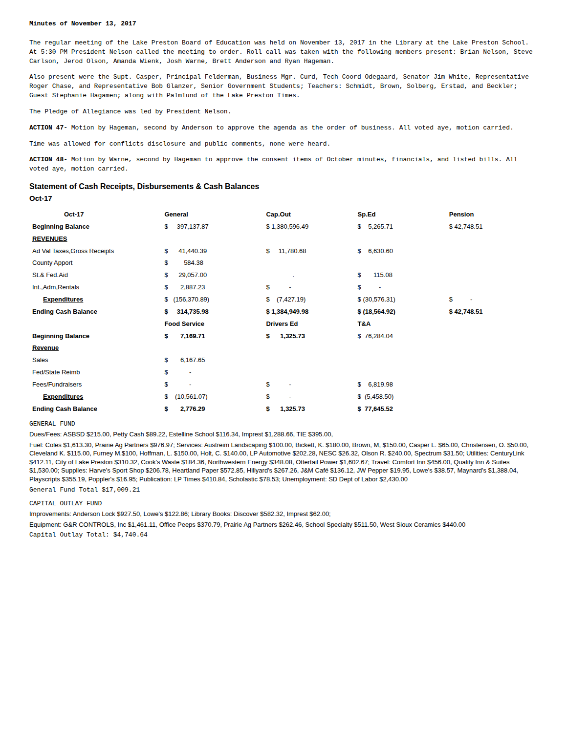Minutes of November 13, 2017
The regular meeting of the Lake Preston Board of Education was held on November 13, 2017 in the Library at the Lake Preston School. At 5:30 PM President Nelson called the meeting to order. Roll call was taken with the following members present: Brian Nelson, Steve Carlson, Jerod Olson, Amanda Wienk, Josh Warne, Brett Anderson and Ryan Hageman.
Also present were the Supt. Casper, Principal Felderman, Business Mgr. Curd, Tech Coord Odegaard, Senator Jim White, Representative Roger Chase, and Representative Bob Glanzer, Senior Government Students; Teachers: Schmidt, Brown, Solberg, Erstad, and Beckler; Guest Stephanie Hagamen; along with Palmlund of the Lake Preston Times.
The Pledge of Allegiance was led by President Nelson.
ACTION 47- Motion by Hageman, second by Anderson to approve the agenda as the order of business. All voted aye, motion carried.
Time was allowed for conflicts disclosure and public comments, none were heard.
ACTION 48- Motion by Warne, second by Hageman to approve the consent items of October minutes, financials, and listed bills. All voted aye, motion carried.
Statement of Cash Receipts, Disbursements & Cash Balances
Oct-17
| Oct-17 | General | Cap.Out | Sp.Ed | Pension |
| --- | --- | --- | --- | --- |
| Beginning Balance | $ 397,137.87 | $ 1,380,596.49 | $ 5,265.71 | $ 42,748.51 |
| REVENUES | | | | |
| Ad Val Taxes,Gross Receipts | $ 41,440.39 | $ 11,780.68 | $ 6,630.60 | |
| County Apport | $ 584.38 | | | |
| St.& Fed.Aid | $ 29,057.00 | . | $ 115.08 | |
| Int.,Adm,Rentals | $ 2,887.23 | $ - | $ - | |
| Expenditures | $ (156,370.89) | $ (7,427.19) | $ (30,576.31) | $ - |
| Ending Cash Balance | $ 314,735.98 | $ 1,384,949.98 | $ (18,564.92) | $ 42,748.51 |
| | Food Service | Drivers Ed | T&A | |
| Beginning Balance | $ 7,169.71 | $ 1,325.73 | $ 76,284.04 | |
| Revenue | | | | |
| Sales | $ 6,167.65 | | | |
| Fed/State Reimb | $ - | | | |
| Fees/Fundraisers | $ - | $ - | $ 6,819.98 | |
| Expenditures | $ (10,561.07) | $ - | $ (5,458.50) | |
| Ending Cash Balance | $ 2,776.29 | $ 1,325.73 | $ 77,645.52 | |
GENERAL FUND
Dues/Fees: ASBSD $215.00, Petty Cash $89.22, Estelline School $116.34, Imprest $1,288.66, TIE $395.00,
Fuel: Coles $1,613.30, Prairie Ag Partners $976.97; Services: Austreim Landscaping $100.00, Bickett, K. $180.00, Brown, M, $150.00, Casper L. $65.00, Christensen, O. $50.00, Cleveland K. $115.00, Furney M.$100, Hoffman, L. $150.00, Holt, C. $140.00, LP Automotive $202.28, NESC $26.32, Olson R. $240.00, Spectrum $31.50; Utilities: CenturyLink $412.11, City of Lake Preston $310.32, Cook's Waste $184.36, Northwestern Energy $348.08, Ottertail Power $1,602.67; Travel: Comfort Inn $456.00, Quality Inn & Suites $1,530.00; Supplies: Harve's Sport Shop $206.78, Heartland Paper $572.85, Hillyard's $267.26, J&M Café $136.12, JW Pepper $19.95, Lowe's $38.57, Maynard's $1,388.04, Playscripts $355.19, Poppler's $16.95; Publication: LP Times $410.84, Scholastic $78.53; Unemployment: SD Dept of Labor $2,430.00
General Fund Total $17,009.21
CAPITAL OUTLAY FUND
Improvements: Anderson Lock $927.50, Lowe's $122.86; Library Books: Discover $582.32, Imprest $62.00;
Equipment: G&R CONTROLS, Inc $1,461.11, Office Peeps $370.79, Prairie Ag Partners $262.46, School Specialty $511.50, West Sioux Ceramics $440.00
Capital Outlay Total: $4,740.64